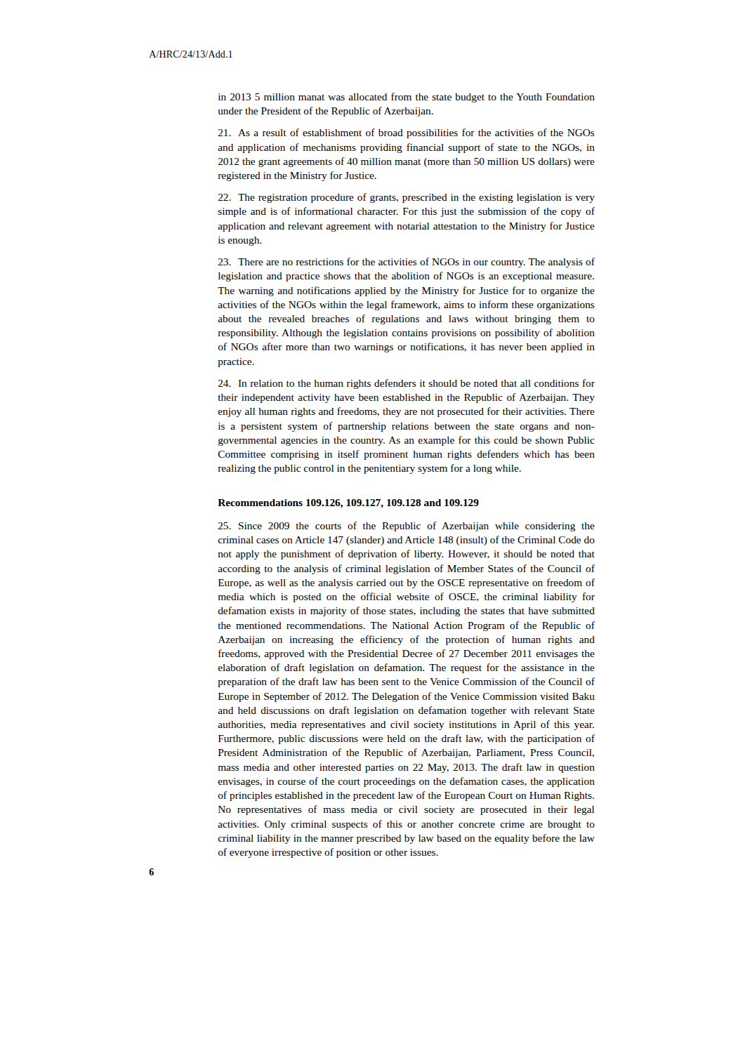A/HRC/24/13/Add.1
in 2013 5 million manat was allocated from the state budget to the Youth Foundation under the President of the Republic of Azerbaijan.
21. As a result of establishment of broad possibilities for the activities of the NGOs and application of mechanisms providing financial support of state to the NGOs, in 2012 the grant agreements of 40 million manat (more than 50 million US dollars) were registered in the Ministry for Justice.
22. The registration procedure of grants, prescribed in the existing legislation is very simple and is of informational character. For this just the submission of the copy of application and relevant agreement with notarial attestation to the Ministry for Justice is enough.
23. There are no restrictions for the activities of NGOs in our country. The analysis of legislation and practice shows that the abolition of NGOs is an exceptional measure. The warning and notifications applied by the Ministry for Justice for to organize the activities of the NGOs within the legal framework, aims to inform these organizations about the revealed breaches of regulations and laws without bringing them to responsibility. Although the legislation contains provisions on possibility of abolition of NGOs after more than two warnings or notifications, it has never been applied in practice.
24. In relation to the human rights defenders it should be noted that all conditions for their independent activity have been established in the Republic of Azerbaijan. They enjoy all human rights and freedoms, they are not prosecuted for their activities. There is a persistent system of partnership relations between the state organs and non-governmental agencies in the country. As an example for this could be shown Public Committee comprising in itself prominent human rights defenders which has been realizing the public control in the penitentiary system for a long while.
Recommendations 109.126, 109.127, 109.128 and 109.129
25. Since 2009 the courts of the Republic of Azerbaijan while considering the criminal cases on Article 147 (slander) and Article 148 (insult) of the Criminal Code do not apply the punishment of deprivation of liberty. However, it should be noted that according to the analysis of criminal legislation of Member States of the Council of Europe, as well as the analysis carried out by the OSCE representative on freedom of media which is posted on the official website of OSCE, the criminal liability for defamation exists in majority of those states, including the states that have submitted the mentioned recommendations. The National Action Program of the Republic of Azerbaijan on increasing the efficiency of the protection of human rights and freedoms, approved with the Presidential Decree of 27 December 2011 envisages the elaboration of draft legislation on defamation. The request for the assistance in the preparation of the draft law has been sent to the Venice Commission of the Council of Europe in September of 2012. The Delegation of the Venice Commission visited Baku and held discussions on draft legislation on defamation together with relevant State authorities, media representatives and civil society institutions in April of this year. Furthermore, public discussions were held on the draft law, with the participation of President Administration of the Republic of Azerbaijan, Parliament, Press Council, mass media and other interested parties on 22 May, 2013. The draft law in question envisages, in course of the court proceedings on the defamation cases, the application of principles established in the precedent law of the European Court on Human Rights. No representatives of mass media or civil society are prosecuted in their legal activities. Only criminal suspects of this or another concrete crime are brought to criminal liability in the manner prescribed by law based on the equality before the law of everyone irrespective of position or other issues.
6